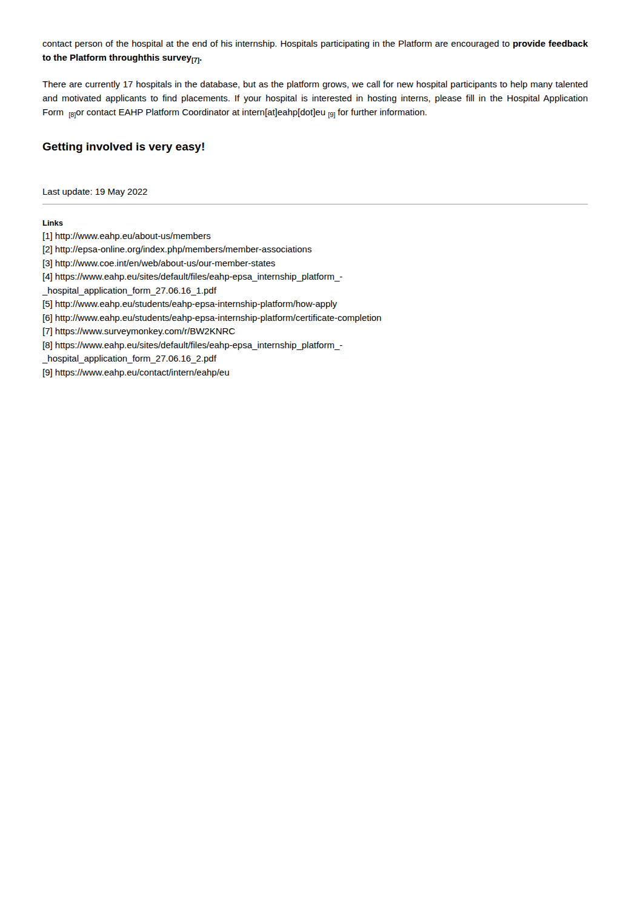contact person of the hospital at the end of his internship. Hospitals participating in the Platform are encouraged to provide feedback to the Platform through this survey[7].
There are currently 17 hospitals in the database, but as the platform grows, we call for new hospital participants to help many talented and motivated applicants to find placements. If your hospital is interested in hosting interns, please fill in the Hospital Application Form [8]or contact EAHP Platform Coordinator at intern[at]eahp[dot]eu [9] for further information.
Getting involved is very easy!
Last update: 19 May 2022
Links
[1] http://www.eahp.eu/about-us/members
[2] http://epsa-online.org/index.php/members/member-associations
[3] http://www.coe.int/en/web/about-us/our-member-states
[4] https://www.eahp.eu/sites/default/files/eahp-epsa_internship_platform_-
_hospital_application_form_27.06.16_1.pdf
[5] http://www.eahp.eu/students/eahp-epsa-internship-platform/how-apply
[6] http://www.eahp.eu/students/eahp-epsa-internship-platform/certificate-completion
[7] https://www.surveymonkey.com/r/BW2KNRC
[8] https://www.eahp.eu/sites/default/files/eahp-epsa_internship_platform_-
_hospital_application_form_27.06.16_2.pdf
[9] https://www.eahp.eu/contact/intern/eahp/eu